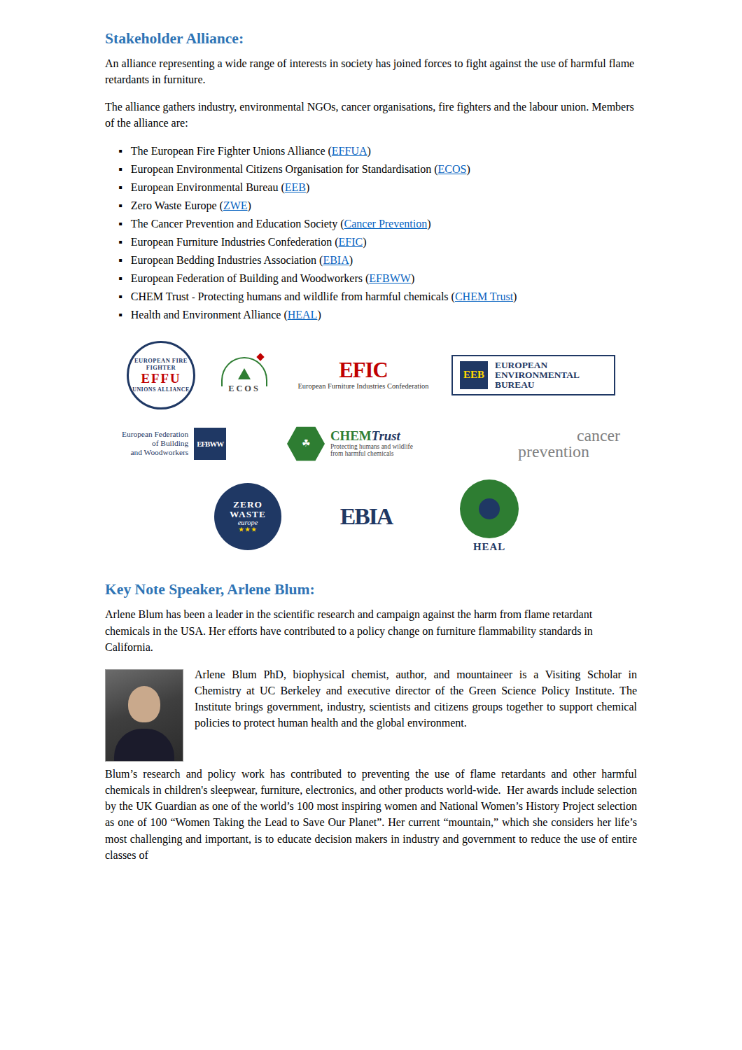Stakeholder Alliance:
An alliance representing a wide range of interests in society has joined forces to fight against the use of harmful flame retardants in furniture.
The alliance gathers industry, environmental NGOs, cancer organisations, fire fighters and the labour union. Members of the alliance are:
The European Fire Fighter Unions Alliance (EFFUA)
European Environmental Citizens Organisation for Standardisation (ECOS)
European Environmental Bureau (EEB)
Zero Waste Europe (ZWE)
The Cancer Prevention and Education Society (Cancer Prevention)
European Furniture Industries Confederation (EFIC)
European Bedding Industries Association (EBIA)
European Federation of Building and Woodworkers (EFBWW)
CHEM Trust - Protecting humans and wildlife from harmful chemicals (CHEM Trust)
Health and Environment Alliance (HEAL)
EUROPEAN FIRE FIGHTER EFFU UNIONS ALLIANCE
ECOS
EFIC
European Furniture Industries Confederation
EEB
EUROPEAN
ENVIRONMENTAL
BUREAU
European Federation
of Building
and Woodworkers
EFBWW
☘
CHEMTrust
Protecting humans and wildlife
from harmful chemicals
cancer
prevention
ZERO WASTE europe ★★★
EBIA
HEAL
Key Note Speaker, Arlene Blum:
Arlene Blum has been a leader in the scientific research and campaign against the harm from flame retardant chemicals in the USA. Her efforts have contributed to a policy change on furniture flammability standards in California.
Arlene Blum PhD, biophysical chemist, author, and mountaineer is a Visiting Scholar in Chemistry at UC Berkeley and executive director of the Green Science Policy Institute. The Institute brings government, industry, scientists and citizens groups together to support chemical policies to protect human health and the global environment.
Blum’s research and policy work has contributed to preventing the use of flame retardants and other harmful chemicals in children's sleepwear, furniture, electronics, and other products world-wide. Her awards include selection by the UK Guardian as one of the world’s 100 most inspiring women and National Women’s History Project selection as one of 100 “Women Taking the Lead to Save Our Planet”. Her current “mountain,” which she considers her life’s most challenging and important, is to educate decision makers in industry and government to reduce the use of entire classes of